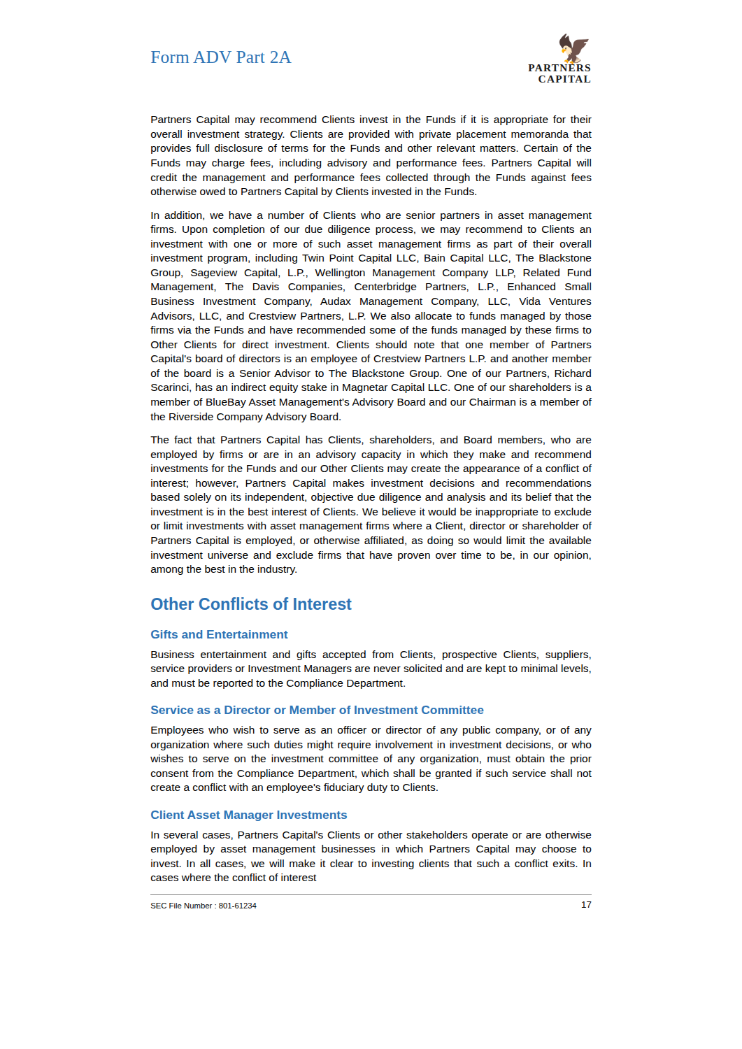Form ADV Part 2A
🦅
PARTNERS
CAPITAL
Partners Capital may recommend Clients invest in the Funds if it is appropriate for their overall investment strategy. Clients are provided with private placement memoranda that provides full disclosure of terms for the Funds and other relevant matters. Certain of the Funds may charge fees, including advisory and performance fees. Partners Capital will credit the management and performance fees collected through the Funds against fees otherwise owed to Partners Capital by Clients invested in the Funds.
In addition, we have a number of Clients who are senior partners in asset management firms. Upon completion of our due diligence process, we may recommend to Clients an investment with one or more of such asset management firms as part of their overall investment program, including Twin Point Capital LLC, Bain Capital LLC, The Blackstone Group, Sageview Capital, L.P., Wellington Management Company LLP, Related Fund Management, The Davis Companies, Centerbridge Partners, L.P., Enhanced Small Business Investment Company, Audax Management Company, LLC, Vida Ventures Advisors, LLC, and Crestview Partners, L.P. We also allocate to funds managed by those firms via the Funds and have recommended some of the funds managed by these firms to Other Clients for direct investment. Clients should note that one member of Partners Capital's board of directors is an employee of Crestview Partners L.P. and another member of the board is a Senior Advisor to The Blackstone Group. One of our Partners, Richard Scarinci, has an indirect equity stake in Magnetar Capital LLC. One of our shareholders is a member of BlueBay Asset Management's Advisory Board and our Chairman is a member of the Riverside Company Advisory Board.
The fact that Partners Capital has Clients, shareholders, and Board members, who are employed by firms or are in an advisory capacity in which they make and recommend investments for the Funds and our Other Clients may create the appearance of a conflict of interest; however, Partners Capital makes investment decisions and recommendations based solely on its independent, objective due diligence and analysis and its belief that the investment is in the best interest of Clients. We believe it would be inappropriate to exclude or limit investments with asset management firms where a Client, director or shareholder of Partners Capital is employed, or otherwise affiliated, as doing so would limit the available investment universe and exclude firms that have proven over time to be, in our opinion, among the best in the industry.
Other Conflicts of Interest
Gifts and Entertainment
Business entertainment and gifts accepted from Clients, prospective Clients, suppliers, service providers or Investment Managers are never solicited and are kept to minimal levels, and must be reported to the Compliance Department.
Service as a Director or Member of Investment Committee
Employees who wish to serve as an officer or director of any public company, or of any organization where such duties might require involvement in investment decisions, or who wishes to serve on the investment committee of any organization, must obtain the prior consent from the Compliance Department, which shall be granted if such service shall not create a conflict with an employee's fiduciary duty to Clients.
Client Asset Manager Investments
In several cases, Partners Capital's Clients or other stakeholders operate or are otherwise employed by asset management businesses in which Partners Capital may choose to invest. In all cases, we will make it clear to investing clients that such a conflict exits. In cases where the conflict of interest
SEC File Number : 801-61234
17